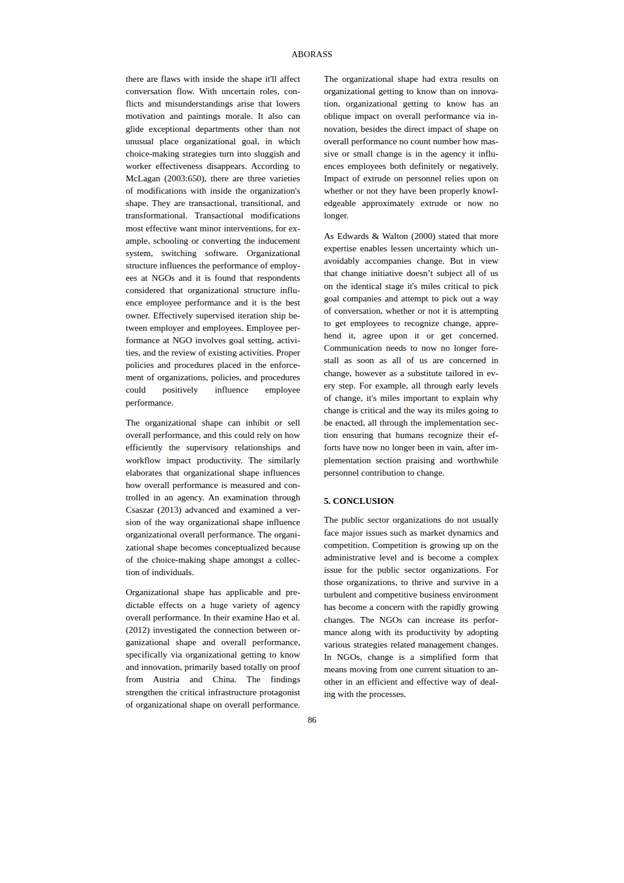ABORASS
there are flaws with inside the shape it'll affect conversation flow. With uncertain roles, conflicts and misunderstandings arise that lowers motivation and paintings morale. It also can glide exceptional departments other than not unusual place organizational goal, in which choice-making strategies turn into sluggish and worker effectiveness disappears. According to McLagan (2003:650), there are three varieties of modifications with inside the organization's shape. They are transactional, transitional, and transformational. Transactional modifications most effective want minor interventions, for example, schooling or converting the inducement system, switching software. Organizational structure influences the performance of employees at NGOs and it is found that respondents considered that organizational structure influence employee performance and it is the best owner. Effectively supervised iteration ship between employer and employees. Employee performance at NGO involves goal setting, activities, and the review of existing activities. Proper policies and procedures placed in the enforcement of organizations, policies, and procedures could positively influence employee performance.
The organizational shape can inhibit or sell overall performance, and this could rely on how efficiently the supervisory relationships and workflow impact productivity. The similarly elaborates that organizational shape influences how overall performance is measured and controlled in an agency. An examination through Csaszar (2013) advanced and examined a version of the way organizational shape influence organizational overall performance. The organizational shape becomes conceptualized because of the choice-making shape amongst a collection of individuals.
Organizational shape has applicable and predictable effects on a huge variety of agency overall performance. In their examine Hao et al. (2012) investigated the connection between organizational shape and overall performance, specifically via organizational getting to know and innovation, primarily based totally on proof from Austria and China. The findings strengthen the critical infrastructure protagonist of organizational shape on overall performance. The organizational shape had extra results on organizational getting to know than on innovation, organizational getting to know has an oblique impact on overall performance via innovation, besides the direct impact of shape on overall performance no count number how massive or small change is in the agency it influences employees both definitely or negatively. Impact of extrude on personnel relies upon on whether or not they have been properly knowledgeable approximately extrude or now no longer.
As Edwards & Walton (2000) stated that more expertise enables lessen uncertainty which unavoidably accompanies change. But in view that change initiative doesn’t subject all of us on the identical stage it's miles critical to pick goal companies and attempt to pick out a way of conversation, whether or not it is attempting to get employees to recognize change, apprehend it, agree upon it or get concerned. Communication needs to now no longer forestall as soon as all of us are concerned in change, however as a substitute tailored in every step. For example, all through early levels of change, it's miles important to explain why change is critical and the way its miles going to be enacted, all through the implementation section ensuring that humans recognize their efforts have now no longer been in vain, after implementation section praising and worthwhile personnel contribution to change.
5. CONCLUSION
The public sector organizations do not usually face major issues such as market dynamics and competition. Competition is growing up on the administrative level and is become a complex issue for the public sector organizations. For those organizations, to thrive and survive in a turbulent and competitive business environment has become a concern with the rapidly growing changes. The NGOs can increase its performance along with its productivity by adopting various strategies related management changes. In NGOs, change is a simplified form that means moving from one current situation to another in an efficient and effective way of dealing with the processes.
86